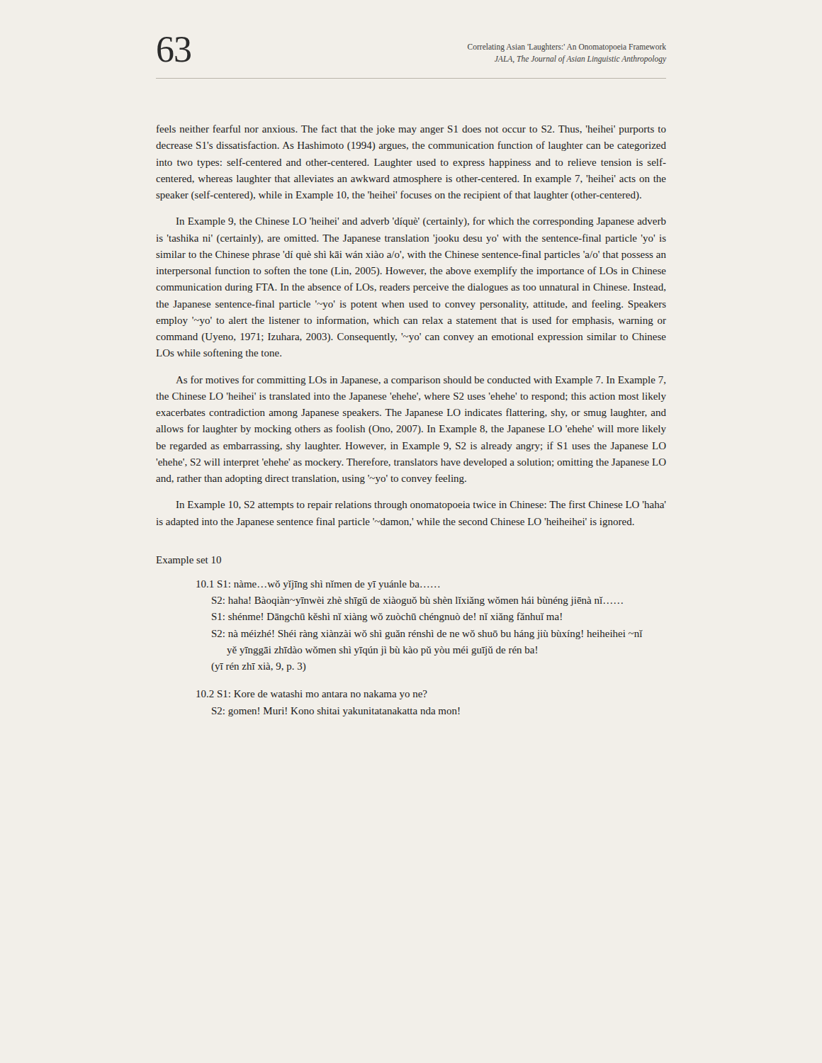63
Correlating Asian 'Laughters:' An Onomatopoeia Framework
JALA, The Journal of Asian Linguistic Anthropology
feels neither fearful nor anxious. The fact that the joke may anger S1 does not occur to S2. Thus, 'heihei' purports to decrease S1's dissatisfaction. As Hashimoto (1994) argues, the communication function of laughter can be categorized into two types: self-centered and other-centered. Laughter used to express happiness and to relieve tension is self-centered, whereas laughter that alleviates an awkward atmosphere is other-centered. In example 7, 'heihei' acts on the speaker (self-centered), while in Example 10, the 'heihei' focuses on the recipient of that laughter (other-centered).
In Example 9, the Chinese LO 'heihei' and adverb 'díquè' (certainly), for which the corresponding Japanese adverb is 'tashika ni' (certainly), are omitted. The Japanese translation 'jooku desu yo' with the sentence-final particle 'yo' is similar to the Chinese phrase 'dí què shì kāi wán xiào a/o', with the Chinese sentence-final particles 'a/o' that possess an interpersonal function to soften the tone (Lin, 2005). However, the above exemplify the importance of LOs in Chinese communication during FTA. In the absence of LOs, readers perceive the dialogues as too unnatural in Chinese. Instead, the Japanese sentence-final particle '~yo' is potent when used to convey personality, attitude, and feeling. Speakers employ '~yo' to alert the listener to information, which can relax a statement that is used for emphasis, warning or command (Uyeno, 1971; Izuhara, 2003). Consequently, '~yo' can convey an emotional expression similar to Chinese LOs while softening the tone.
As for motives for committing LOs in Japanese, a comparison should be conducted with Example 7. In Example 7, the Chinese LO 'heihei' is translated into the Japanese 'ehehe', where S2 uses 'ehehe' to respond; this action most likely exacerbates contradiction among Japanese speakers. The Japanese LO indicates flattering, shy, or smug laughter, and allows for laughter by mocking others as foolish (Ono, 2007). In Example 8, the Japanese LO 'ehehe' will more likely be regarded as embarrassing, shy laughter. However, in Example 9, S2 is already angry; if S1 uses the Japanese LO 'ehehe', S2 will interpret 'ehehe' as mockery. Therefore, translators have developed a solution; omitting the Japanese LO and, rather than adopting direct translation, using '~yo' to convey feeling.
In Example 10, S2 attempts to repair relations through onomatopoeia twice in Chinese: The first Chinese LO 'haha' is adapted into the Japanese sentence final particle '~damon,' while the second Chinese LO 'heiheihei' is ignored.
Example set 10
10.1 S1: nàme…wǒ yǐjīng shì nǐmen de yī yuánle ba……
S2: haha! Bàoqiàn~yīnwèi zhè shīgǔ de xiàoguǒ bù shèn lǐxiǎng wǒmen hái bùnéng jiēnà nǐ……
S1: shénme! Dāngchū kěshì nǐ xiàng wǒ zuòchū chéngnuò de! nǐ xiǎng fǎnhuǐ ma!
S2: nà méizhé! Shéi ràng xiànzài wǒ shì guǎn rénshì de ne wǒ shuō bu háng jiù bùxíng! heiheihei ~nǐ
yě yīnggāi zhīdào wǒmen shì yīqún jì bù kào pǔ yòu méi guījǔ de rén ba!
(yī rén zhī xià, 9, p. 3)
10.2 S1: Kore de watashi mo antara no nakama yo ne?
S2: gomen! Muri! Kono shitai yakunitatanakatta nda mon!